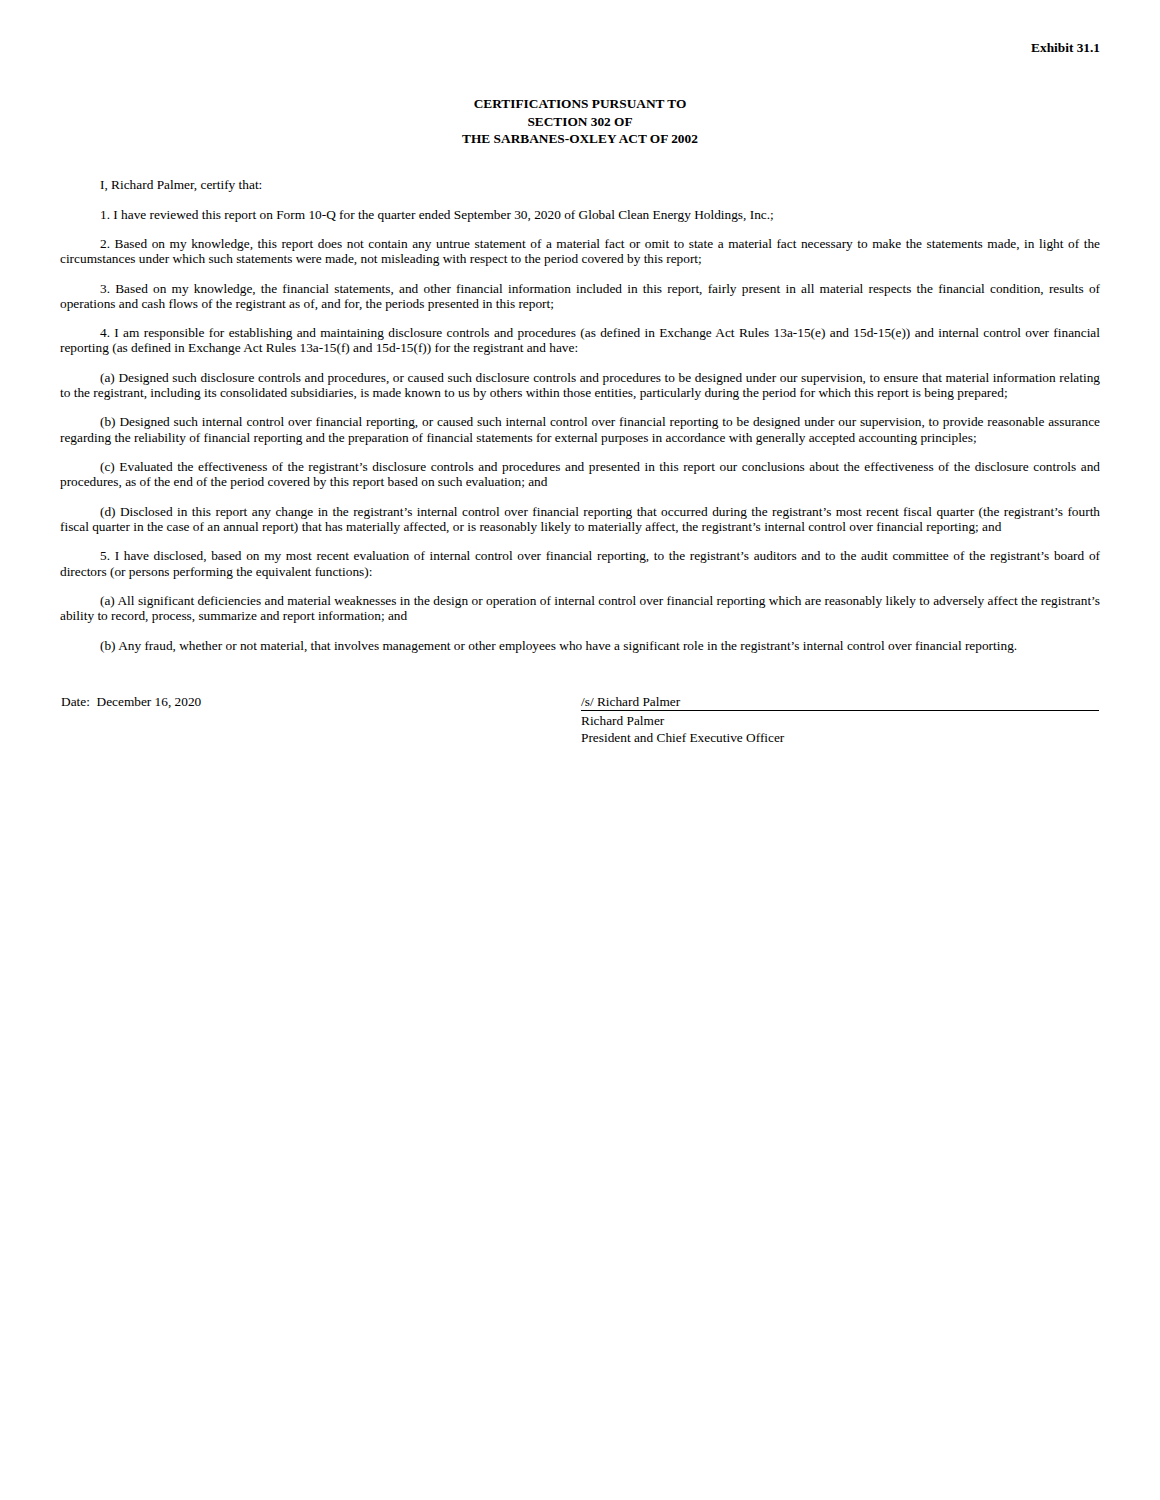Exhibit 31.1
CERTIFICATIONS PURSUANT TO
SECTION 302 OF
THE SARBANES-OXLEY ACT OF 2002
I, Richard Palmer, certify that:
1. I have reviewed this report on Form 10-Q for the quarter ended September 30, 2020 of Global Clean Energy Holdings, Inc.;
2. Based on my knowledge, this report does not contain any untrue statement of a material fact or omit to state a material fact necessary to make the statements made, in light of the circumstances under which such statements were made, not misleading with respect to the period covered by this report;
3. Based on my knowledge, the financial statements, and other financial information included in this report, fairly present in all material respects the financial condition, results of operations and cash flows of the registrant as of, and for, the periods presented in this report;
4. I am responsible for establishing and maintaining disclosure controls and procedures (as defined in Exchange Act Rules 13a-15(e) and 15d-15(e)) and internal control over financial reporting (as defined in Exchange Act Rules 13a-15(f) and 15d-15(f)) for the registrant and have:
(a) Designed such disclosure controls and procedures, or caused such disclosure controls and procedures to be designed under our supervision, to ensure that material information relating to the registrant, including its consolidated subsidiaries, is made known to us by others within those entities, particularly during the period for which this report is being prepared;
(b) Designed such internal control over financial reporting, or caused such internal control over financial reporting to be designed under our supervision, to provide reasonable assurance regarding the reliability of financial reporting and the preparation of financial statements for external purposes in accordance with generally accepted accounting principles;
(c) Evaluated the effectiveness of the registrant’s disclosure controls and procedures and presented in this report our conclusions about the effectiveness of the disclosure controls and procedures, as of the end of the period covered by this report based on such evaluation; and
(d) Disclosed in this report any change in the registrant’s internal control over financial reporting that occurred during the registrant’s most recent fiscal quarter (the registrant’s fourth fiscal quarter in the case of an annual report) that has materially affected, or is reasonably likely to materially affect, the registrant’s internal control over financial reporting; and
5. I have disclosed, based on my most recent evaluation of internal control over financial reporting, to the registrant’s auditors and to the audit committee of the registrant’s board of directors (or persons performing the equivalent functions):
(a) All significant deficiencies and material weaknesses in the design or operation of internal control over financial reporting which are reasonably likely to adversely affect the registrant’s ability to record, process, summarize and report information; and
(b) Any fraud, whether or not material, that involves management or other employees who have a significant role in the registrant’s internal control over financial reporting.
| Date: December 16, 2020 | /s/ Richard Palmer Richard Palmer President and Chief Executive Officer |